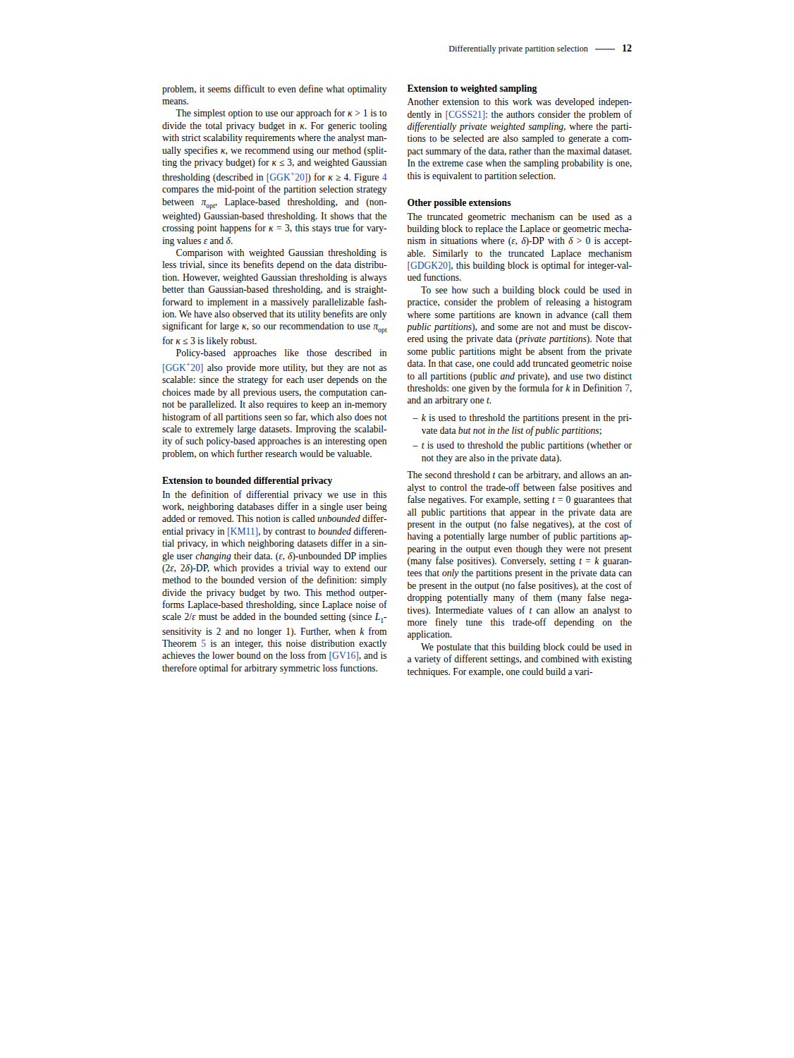Differentially private partition selection 12
problem, it seems difficult to even define what optimality means.
The simplest option to use our approach for κ > 1 is to divide the total privacy budget in κ. For generic tooling with strict scalability requirements where the analyst manually specifies κ, we recommend using our method (splitting the privacy budget) for κ ≤ 3, and weighted Gaussian thresholding (described in [GGK+20]) for κ ≥ 4. Figure 4 compares the mid-point of the partition selection strategy between πopt, Laplace-based thresholding, and (non-weighted) Gaussian-based thresholding. It shows that the crossing point happens for κ = 3, this stays true for varying values ε and δ.
Comparison with weighted Gaussian thresholding is less trivial, since its benefits depend on the data distribution. However, weighted Gaussian thresholding is always better than Gaussian-based thresholding, and is straightforward to implement in a massively parallelizable fashion. We have also observed that its utility benefits are only significant for large κ, so our recommendation to use πopt for κ ≤ 3 is likely robust.
Policy-based approaches like those described in [GGK+20] also provide more utility, but they are not as scalable: since the strategy for each user depends on the choices made by all previous users, the computation cannot be parallelized. It also requires to keep an in-memory histogram of all partitions seen so far, which also does not scale to extremely large datasets. Improving the scalability of such policy-based approaches is an interesting open problem, on which further research would be valuable.
Extension to bounded differential privacy
In the definition of differential privacy we use in this work, neighboring databases differ in a single user being added or removed. This notion is called unbounded differential privacy in [KM11], by contrast to bounded differential privacy, in which neighboring datasets differ in a single user changing their data. (ε, δ)-unbounded DP implies (2ε, 2δ)-DP, which provides a trivial way to extend our method to the bounded version of the definition: simply divide the privacy budget by two. This method outperforms Laplace-based thresholding, since Laplace noise of scale 2/ε must be added in the bounded setting (since L1-sensitivity is 2 and no longer 1). Further, when k from Theorem 5 is an integer, this noise distribution exactly achieves the lower bound on the loss from [GV16], and is therefore optimal for arbitrary symmetric loss functions.
Extension to weighted sampling
Another extension to this work was developed independently in [CGSS21]: the authors consider the problem of differentially private weighted sampling, where the partitions to be selected are also sampled to generate a compact summary of the data, rather than the maximal dataset. In the extreme case when the sampling probability is one, this is equivalent to partition selection.
Other possible extensions
The truncated geometric mechanism can be used as a building block to replace the Laplace or geometric mechanism in situations where (ε, δ)-DP with δ > 0 is acceptable. Similarly to the truncated Laplace mechanism [GDGK20], this building block is optimal for integer-valued functions.
To see how such a building block could be used in practice, consider the problem of releasing a histogram where some partitions are known in advance (call them public partitions), and some are not and must be discovered using the private data (private partitions). Note that some public partitions might be absent from the private data. In that case, one could add truncated geometric noise to all partitions (public and private), and use two distinct thresholds: one given by the formula for k in Definition 7, and an arbitrary one t.
k is used to threshold the partitions present in the private data but not in the list of public partitions;
t is used to threshold the public partitions (whether or not they are also in the private data).
The second threshold t can be arbitrary, and allows an analyst to control the trade-off between false positives and false negatives. For example, setting t = 0 guarantees that all public partitions that appear in the private data are present in the output (no false negatives), at the cost of having a potentially large number of public partitions appearing in the output even though they were not present (many false positives). Conversely, setting t = k guarantees that only the partitions present in the private data can be present in the output (no false positives), at the cost of dropping potentially many of them (many false negatives). Intermediate values of t can allow an analyst to more finely tune this trade-off depending on the application.
We postulate that this building block could be used in a variety of different settings, and combined with existing techniques. For example, one could build a vari-